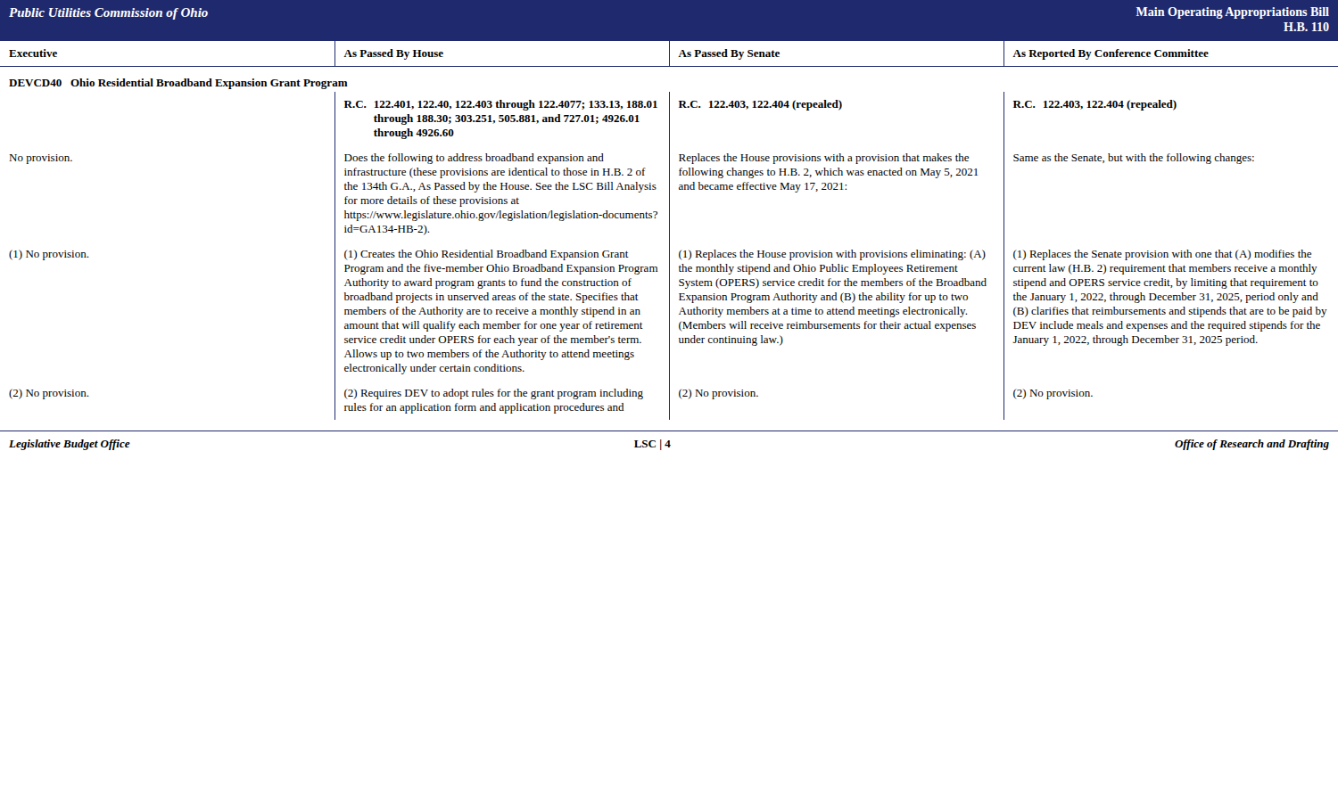Public Utilities Commission of Ohio
Main Operating Appropriations Bill
H.B. 110
| Executive | As Passed By House | As Passed By Senate | As Reported By Conference Committee |
| --- | --- | --- | --- |
| DEVCD40 Ohio Residential Broadband Expansion Grant Program |
| | R.C. 122.401, 122.40, 122.403 through 122.4077; 133.13, 188.01 through 188.30; 303.251, 505.881, and 727.01; 4926.01 through 4926.60 | R.C. 122.403, 122.404 (repealed) | R.C. 122.403, 122.404 (repealed) |
| No provision. | Does the following to address broadband expansion and infrastructure (these provisions are identical to those in H.B. 2 of the 134th G.A., As Passed by the House. See the LSC Bill Analysis for more details of these provisions at https://www.legislature.ohio.gov/legislation/legislation-documents?id=GA134-HB-2). | Replaces the House provisions with a provision that makes the following changes to H.B. 2, which was enacted on May 5, 2021 and became effective May 17, 2021: | Same as the Senate, but with the following changes: |
| (1) No provision. | (1) Creates the Ohio Residential Broadband Expansion Grant Program and the five-member Ohio Broadband Expansion Program Authority to award program grants to fund the construction of broadband projects in unserved areas of the state. Specifies that members of the Authority are to receive a monthly stipend in an amount that will qualify each member for one year of retirement service credit under OPERS for each year of the member's term. Allows up to two members of the Authority to attend meetings electronically under certain conditions. | (1) Replaces the House provision with provisions eliminating: (A) the monthly stipend and Ohio Public Employees Retirement System (OPERS) service credit for the members of the Broadband Expansion Program Authority and (B) the ability for up to two Authority members at a time to attend meetings electronically. (Members will receive reimbursements for their actual expenses under continuing law.) | (1) Replaces the Senate provision with one that (A) modifies the current law (H.B. 2) requirement that members receive a monthly stipend and OPERS service credit, by limiting that requirement to the January 1, 2022, through December 31, 2025, period only and (B) clarifies that reimbursements and stipends that are to be paid by DEV include meals and expenses and the required stipends for the January 1, 2022, through December 31, 2025 period. |
| (2) No provision. | (2) Requires DEV to adopt rules for the grant program including rules for an application form and application procedures and | (2) No provision. | (2) No provision. |
Legislative Budget Office
LSC | 4
Office of Research and Drafting